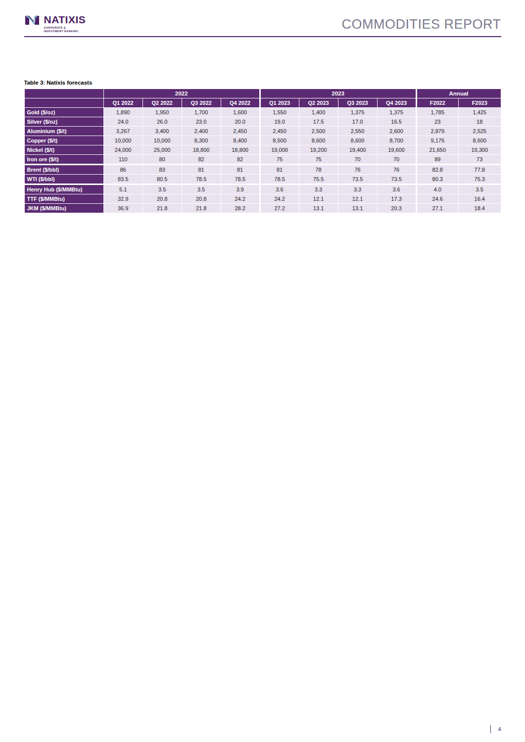NATIXIS
CORPORATE &
INVESTMENT BANKING
COMMODITIES REPORT
Table 3: Natixis forecasts
| | 2022 | 2023 | Annual |
| --- | --- | --- | --- |
| | Q1 2022 | Q2 2022 | Q3 2022 | Q4 2022 | Q1 2023 | Q2 2023 | Q3 2023 | Q4 2023 | F2022 | F2023 |
| Gold ($/oz) | 1,890 | 1,950 | 1,700 | 1,600 | 1,550 | 1,400 | 1,375 | 1,375 | 1,785 | 1,425 |
| Silver ($/oz) | 24.0 | 26.0 | 23.0 | 20.0 | 19.0 | 17.5 | 17.0 | 16.5 | 23 | 18 |
| Aluminium ($/t) | 3,267 | 3,400 | 2,400 | 2,450 | 2,450 | 2,500 | 2,550 | 2,600 | 2,879 | 2,525 |
| Copper ($/t) | 10,000 | 10,000 | 8,300 | 8,400 | 8,500 | 8,600 | 8,600 | 8,700 | 9,175 | 8,600 |
| Nickel ($/t) | 24,000 | 25,000 | 18,800 | 18,800 | 19,000 | 19,200 | 19,400 | 19,600 | 21,650 | 19,300 |
| Iron ore ($/t) | 110 | 80 | 82 | 82 | 75 | 75 | 70 | 70 | 89 | 73 |
| Brent ($/bbl) | 86 | 83 | 81 | 81 | 81 | 78 | 76 | 76 | 82.8 | 77.8 |
| WTI ($/bbl) | 83.5 | 80.5 | 78.5 | 78.5 | 78.5 | 75.5 | 73.5 | 73.5 | 80.3 | 75.3 |
| Henry Hub ($/MMBtu) | 5.1 | 3.5 | 3.5 | 3.9 | 3.6 | 3.3 | 3.3 | 3.6 | 4.0 | 3.5 |
| TTF ($/MMBtu) | 32.9 | 20.8 | 20.8 | 24.2 | 24.2 | 12.1 | 12.1 | 17.3 | 24.6 | 16.4 |
| JKM ($/MMBtu) | 36.9 | 21.8 | 21.8 | 28.2 | 27.2 | 13.1 | 13.1 | 20.3 | 27.1 | 18.4 |
4